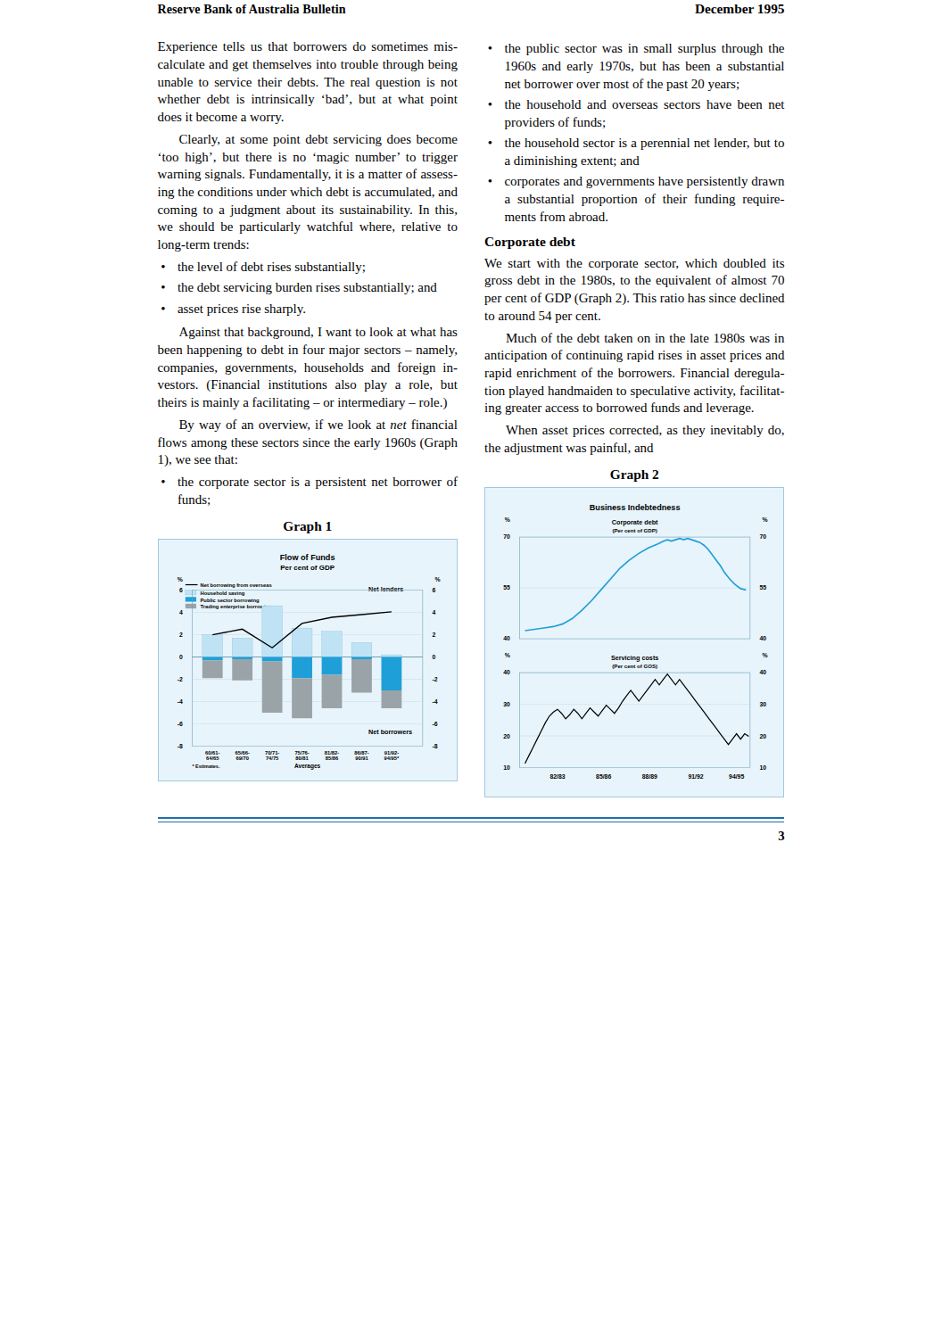Reserve Bank of Australia Bulletin
December 1995
Experience tells us that borrowers do sometimes miscalculate and get themselves into trouble through being unable to service their debts. The real question is not whether debt is intrinsically ‘bad’, but at what point does it become a worry.
Clearly, at some point debt servicing does become ‘too high’, but there is no ‘magic number’ to trigger warning signals. Fundamentally, it is a matter of assessing the conditions under which debt is accumulated, and coming to a judgment about its sustainability. In this, we should be particularly watchful where, relative to long-term trends:
the level of debt rises substantially;
the debt servicing burden rises substantially; and
asset prices rise sharply.
Against that background, I want to look at what has been happening to debt in four major sectors – namely, companies, governments, households and foreign investors. (Financial institutions also play a role, but theirs is mainly a facilitating – or intermediary – role.)
By way of an overview, if we look at net financial flows among these sectors since the early 1960s (Graph 1), we see that:
the corporate sector is a persistent net borrower of funds;
Graph 1
Flow of Funds Per cent of GDP % % Net borrowing from overseas Household saving Public sector borrowing Trading enterprise borrowing Net lenders Net borrowers 6 6 4 4 2 2 0 0 -2 -2 -4 -4 -6 -6 -8 -8 60/61-64/65 65/66-69/70 70/71-74/75 75/76-80/81 81/82-85/86 86/87-90/91 91/92-94/95* Averages * Estimates.
the public sector was in small surplus through the 1960s and early 1970s, but has been a substantial net borrower over most of the past 20 years;
the household and overseas sectors have been net providers of funds;
the household sector is a perennial net lender, but to a diminishing extent; and
corporates and governments have persistently drawn a substantial proportion of their funding requirements from abroad.
Corporate debt
We start with the corporate sector, which doubled its gross debt in the 1980s, to the equivalent of almost 70 per cent of GDP (Graph 2). This ratio has since declined to around 54 per cent.
Much of the debt taken on in the late 1980s was in anticipation of continuing rapid rises in asset prices and rapid enrichment of the borrowers. Financial deregulation played handmaiden to speculative activity, facilitating greater access to borrowed funds and leverage.
When asset prices corrected, as they inevitably do, the adjustment was painful, and
Graph 2
Business Indebtedness % % Corporate debt (Per cent of GDP) 70 70 55 55 40 40 % % Servicing costs (Per cent of GOS) 40 40 30 30 20 20 10 10 82/83 85/86 88/89 91/92 94/95
3